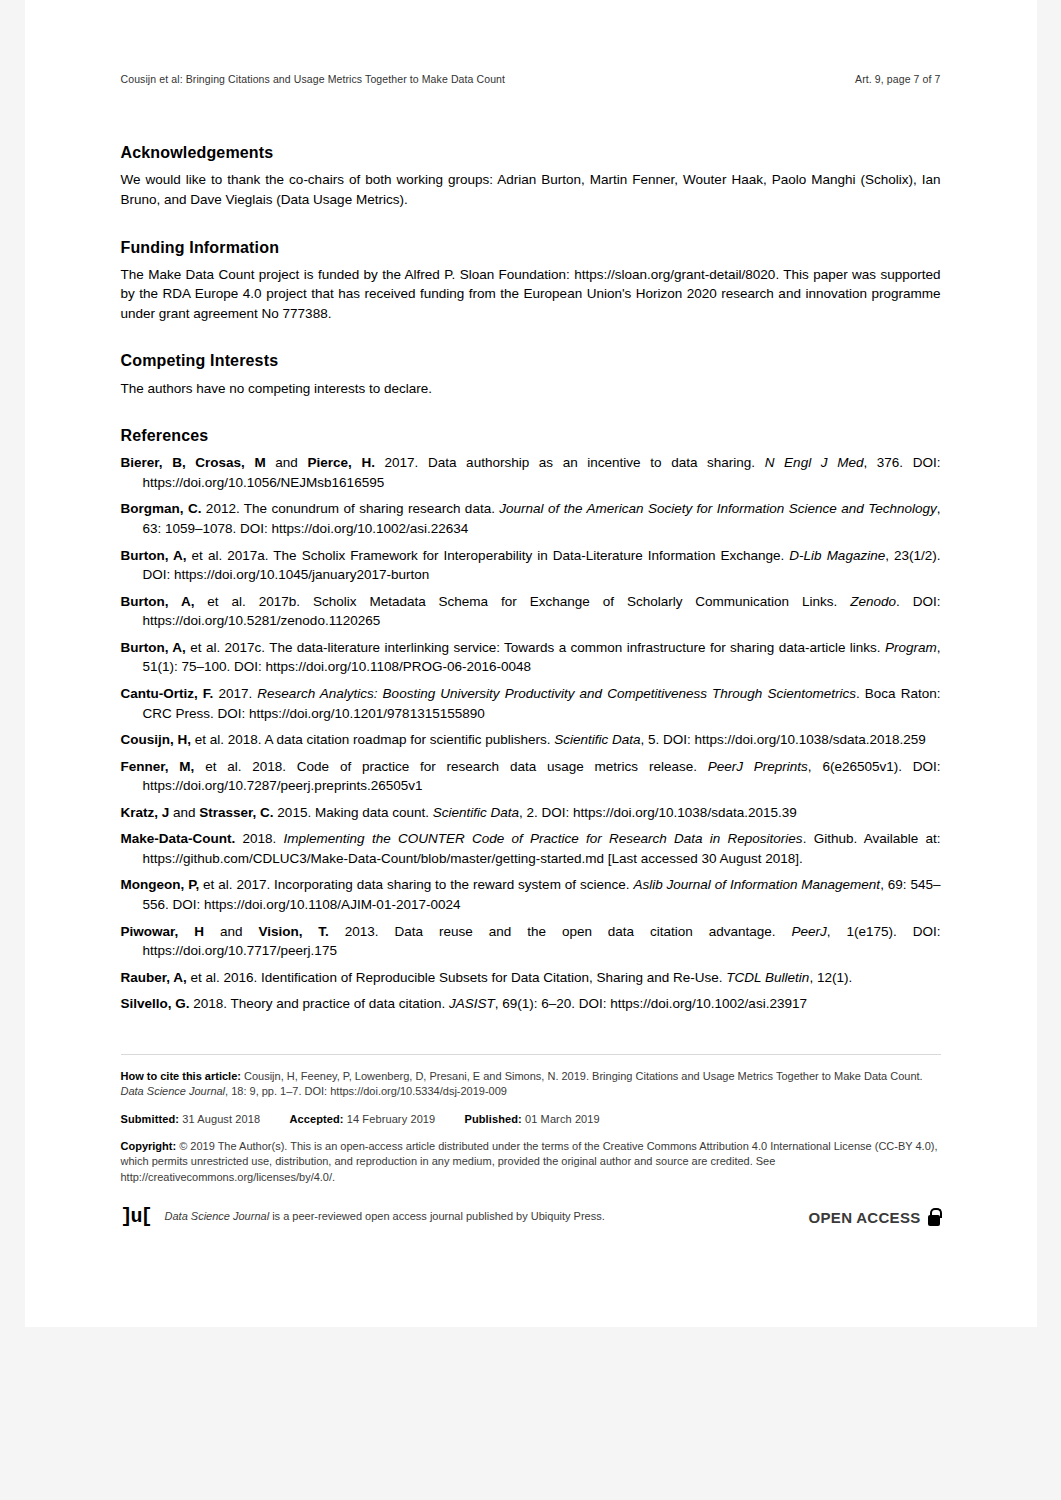Cousijn et al: Bringing Citations and Usage Metrics Together to Make Data Count
Art. 9, page 7 of 7
Acknowledgements
We would like to thank the co-chairs of both working groups: Adrian Burton, Martin Fenner, Wouter Haak, Paolo Manghi (Scholix), Ian Bruno, and Dave Vieglais (Data Usage Metrics).
Funding Information
The Make Data Count project is funded by the Alfred P. Sloan Foundation: https://sloan.org/grant-detail/8020. This paper was supported by the RDA Europe 4.0 project that has received funding from the European Union's Horizon 2020 research and innovation programme under grant agreement No 777388.
Competing Interests
The authors have no competing interests to declare.
References
Bierer, B, Crosas, M and Pierce, H. 2017. Data authorship as an incentive to data sharing. N Engl J Med, 376. DOI: https://doi.org/10.1056/NEJMsb1616595
Borgman, C. 2012. The conundrum of sharing research data. Journal of the American Society for Information Science and Technology, 63: 1059–1078. DOI: https://doi.org/10.1002/asi.22634
Burton, A, et al. 2017a. The Scholix Framework for Interoperability in Data-Literature Information Exchange. D-Lib Magazine, 23(1/2). DOI: https://doi.org/10.1045/january2017-burton
Burton, A, et al. 2017b. Scholix Metadata Schema for Exchange of Scholarly Communication Links. Zenodo. DOI: https://doi.org/10.5281/zenodo.1120265
Burton, A, et al. 2017c. The data-literature interlinking service: Towards a common infrastructure for sharing data-article links. Program, 51(1): 75–100. DOI: https://doi.org/10.1108/PROG-06-2016-0048
Cantu-Ortiz, F. 2017. Research Analytics: Boosting University Productivity and Competitiveness Through Scientometrics. Boca Raton: CRC Press. DOI: https://doi.org/10.1201/9781315155890
Cousijn, H, et al. 2018. A data citation roadmap for scientific publishers. Scientific Data, 5. DOI: https://doi.org/10.1038/sdata.2018.259
Fenner, M, et al. 2018. Code of practice for research data usage metrics release. PeerJ Preprints, 6(e26505v1). DOI: https://doi.org/10.7287/peerj.preprints.26505v1
Kratz, J and Strasser, C. 2015. Making data count. Scientific Data, 2. DOI: https://doi.org/10.1038/sdata.2015.39
Make-Data-Count. 2018. Implementing the COUNTER Code of Practice for Research Data in Repositories. Github. Available at: https://github.com/CDLUC3/Make-Data-Count/blob/master/getting-started.md [Last accessed 30 August 2018].
Mongeon, P, et al. 2017. Incorporating data sharing to the reward system of science. Aslib Journal of Information Management, 69: 545–556. DOI: https://doi.org/10.1108/AJIM-01-2017-0024
Piwowar, H and Vision, T. 2013. Data reuse and the open data citation advantage. PeerJ, 1(e175). DOI: https://doi.org/10.7717/peerj.175
Rauber, A, et al. 2016. Identification of Reproducible Subsets for Data Citation, Sharing and Re-Use. TCDL Bulletin, 12(1).
Silvello, G. 2018. Theory and practice of data citation. JASIST, 69(1): 6–20. DOI: https://doi.org/10.1002/asi.23917
How to cite this article: Cousijn, H, Feeney, P, Lowenberg, D, Presani, E and Simons, N. 2019. Bringing Citations and Usage Metrics Together to Make Data Count. Data Science Journal, 18: 9, pp. 1–7. DOI: https://doi.org/10.5334/dsj-2019-009
Submitted: 31 August 2018 Accepted: 14 February 2019 Published: 01 March 2019
Copyright: © 2019 The Author(s). This is an open-access article distributed under the terms of the Creative Commons Attribution 4.0 International License (CC-BY 4.0), which permits unrestricted use, distribution, and reproduction in any medium, provided the original author and source are credited. See http://creativecommons.org/licenses/by/4.0/.
]u[ Data Science Journal is a peer-reviewed open access journal published by Ubiquity Press.
OPEN ACCESS